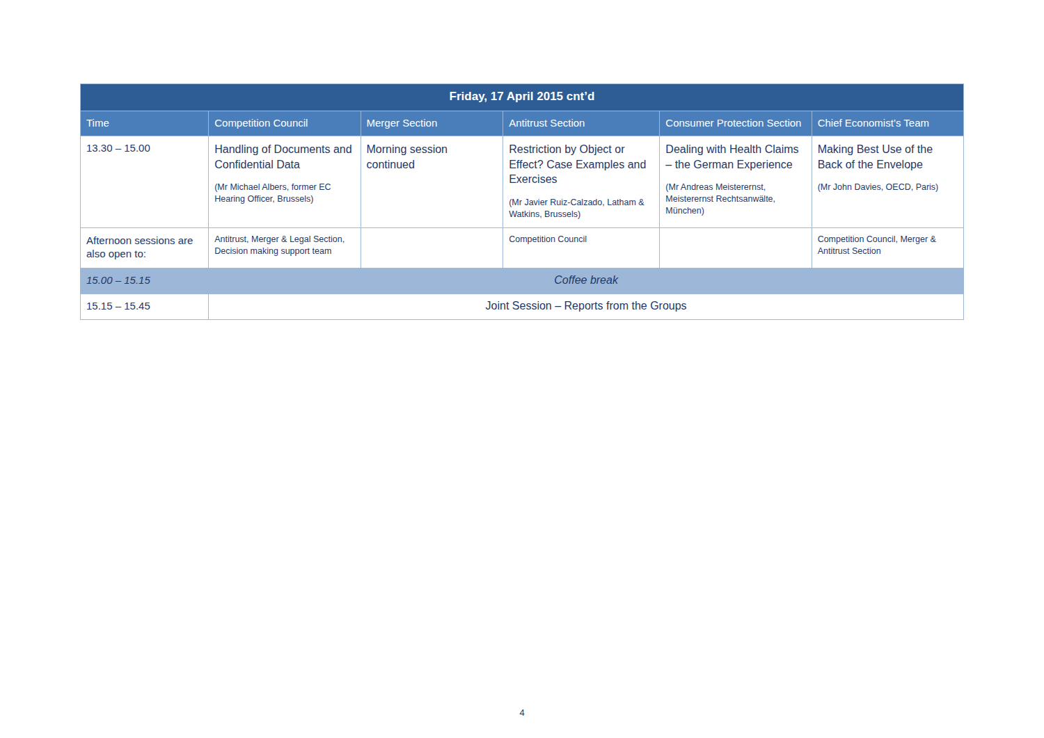| Friday, 17 April 2015 cnt’d |
| Time | Competition Council | Merger Section | Antitrust Section | Consumer Protection Section | Chief Economist’s Team |
| 13.30 – 15.00 | Handling of Documents and Confidential Data (Mr Michael Albers, former EC Hearing Officer, Brussels) | Morning session continued | Restriction by Object or Effect? Case Examples and Exercises (Mr Javier Ruiz-Calzado, Latham & Watkins, Brussels) | Dealing with Health Claims – the German Experience (Mr Andreas Meisterernst, Meisterernst Rechtsanwälte, München) | Making Best Use of the Back of the Envelope (Mr John Davies, OECD, Paris) |
| Afternoon sessions are also open to: | Antitrust, Merger & Legal Section, Decision making support team | | Competition Council | | Competition Council, Merger & Antitrust Section |
| 15.00 – 15.15 | Coffee break |
| 15.15 – 15.45 | Joint Session – Reports from the Groups |
4